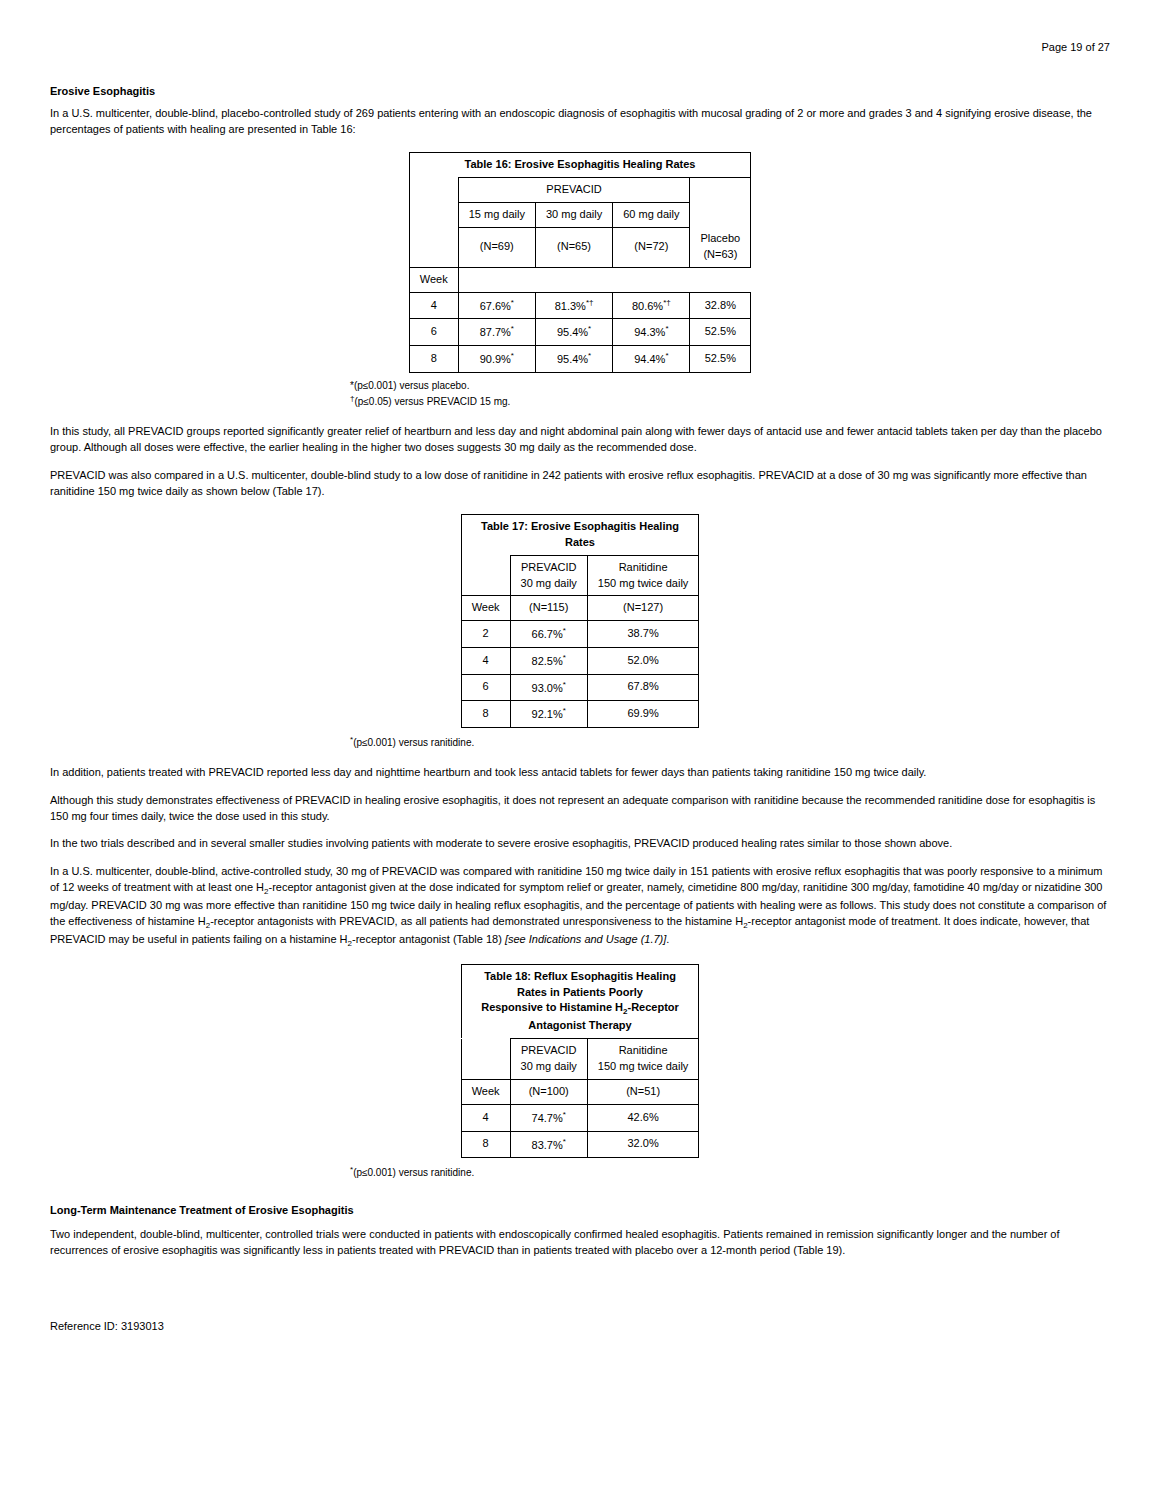Page 19 of 27
Erosive Esophagitis
In a U.S. multicenter, double-blind, placebo-controlled study of 269 patients entering with an endoscopic diagnosis of esophagitis with mucosal grading of 2 or more and grades 3 and 4 signifying erosive disease, the percentages of patients with healing are presented in Table 16:
Table 16: Erosive Esophagitis Healing Rates
| | PREVACID | |
| 15 mg daily | 30 mg daily | 60 mg daily |
| (N=69) | (N=65) | (N=72) | Placebo (N=63) |
| Week | | | | |
| 4 | 67.6% * | 81.3% *† | 80.6% *† | 32.8% |
| 6 | 87.7% * | 95.4% * | 94.3% * | 52.5% |
| 8 | 90.9% * | 95.4% * | 94.4% * | 52.5% |
*(p≤0.001) versus placebo.
†(p≤0.05) versus PREVACID 15 mg.
In this study, all PREVACID groups reported significantly greater relief of heartburn and less day and night abdominal pain along with fewer days of antacid use and fewer antacid tablets taken per day than the placebo group. Although all doses were effective, the earlier healing in the higher two doses suggests 30 mg daily as the recommended dose.
PREVACID was also compared in a U.S. multicenter, double-blind study to a low dose of ranitidine in 242 patients with erosive reflux esophagitis. PREVACID at a dose of 30 mg was significantly more effective than ranitidine 150 mg twice daily as shown below (Table 17).
Table 17: Erosive Esophagitis Healing Rates
| | PREVACID 30 mg daily | Ranitidine 150 mg twice daily |
| Week | (N=115) | (N=127) |
| 2 | 66.7% * | 38.7% |
| 4 | 82.5% * | 52.0% |
| 6 | 93.0% * | 67.8% |
| 8 | 92.1% * | 69.9% |
*(p≤0.001) versus ranitidine.
In addition, patients treated with PREVACID reported less day and nighttime heartburn and took less antacid tablets for fewer days than patients taking ranitidine 150 mg twice daily.
Although this study demonstrates effectiveness of PREVACID in healing erosive esophagitis, it does not represent an adequate comparison with ranitidine because the recommended ranitidine dose for esophagitis is 150 mg four times daily, twice the dose used in this study.
In the two trials described and in several smaller studies involving patients with moderate to severe erosive esophagitis, PREVACID produced healing rates similar to those shown above.
In a U.S. multicenter, double-blind, active-controlled study, 30 mg of PREVACID was compared with ranitidine 150 mg twice daily in 151 patients with erosive reflux esophagitis that was poorly responsive to a minimum of 12 weeks of treatment with at least one H2-receptor antagonist given at the dose indicated for symptom relief or greater, namely, cimetidine 800 mg/day, ranitidine 300 mg/day, famotidine 40 mg/day or nizatidine 300 mg/day. PREVACID 30 mg was more effective than ranitidine 150 mg twice daily in healing reflux esophagitis, and the percentage of patients with healing were as follows. This study does not constitute a comparison of the effectiveness of histamine H2-receptor antagonists with PREVACID, as all patients had demonstrated unresponsiveness to the histamine H2-receptor antagonist mode of treatment. It does indicate, however, that PREVACID may be useful in patients failing on a histamine H2-receptor antagonist (Table 18) [see Indications and Usage (1.7)].
Table 18: Reflux Esophagitis Healing Rates in Patients Poorly Responsive to Histamine H 2 -Receptor Antagonist Therapy
| | PREVACID 30 mg daily | Ranitidine 150 mg twice daily |
| Week | (N=100) | (N=51) |
| 4 | 74.7% * | 42.6% |
| 8 | 83.7% * | 32.0% |
*(p≤0.001) versus ranitidine.
Long-Term Maintenance Treatment of Erosive Esophagitis
Two independent, double-blind, multicenter, controlled trials were conducted in patients with endoscopically confirmed healed esophagitis. Patients remained in remission significantly longer and the number of recurrences of erosive esophagitis was significantly less in patients treated with PREVACID than in patients treated with placebo over a 12-month period (Table 19).
Reference ID: 3193013